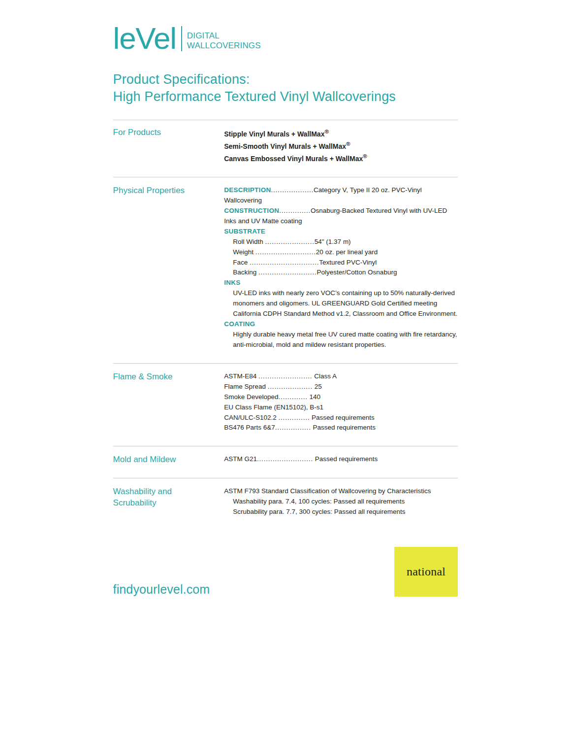leVel
DIGITAL
WALLCOVERINGS
Product Specifications:
High Performance Textured Vinyl Wallcoverings
For Products
Stipple Vinyl Murals + WallMax®
Semi-Smooth Vinyl Murals + WallMax®
Canvas Embossed Vinyl Murals + WallMax®
Physical Properties
DESCRIPTION................... Category V, Type II 20 oz. PVC-Vinyl Wallcovering
CONSTRUCTION.............. Osnaburg-Backed Textured Vinyl with UV-LED Inks and UV Matte coating
SUBSTRATE
Roll Width ...................... 54" (1.37 m)
Weight ........................... 20 oz. per lineal yard
Face ............................... Textured PVC-Vinyl
Backing .......................... Polyester/Cotton Osnaburg
INKS
UV-LED inks with nearly zero VOC’s containing up to 50% naturally-derived monomers and oligomers. UL GREENGUARD Gold Certified meeting California CDPH Standard Method v1.2, Classroom and Office Environment.
COATING
Highly durable heavy metal free UV cured matte coating with fire retardancy, anti-microbial, mold and mildew resistant properties.
Flame & Smoke
ASTM-E84 ........................ Class A
Flame Spread .................... 25
Smoke Developed............. 140
EU Class Flame (EN15102), B-s1
CAN/ULC-S102.2 .............. Passed requirements
BS476 Parts 6&7................ Passed requirements
Mold and Mildew
ASTM G21......................... Passed requirements
Washability and
Scrubability
ASTM F793 Standard Classification of Wallcovering by Characteristics
Washability para. 7.4, 100 cycles: Passed all requirements
Scrubability para. 7.7, 300 cycles: Passed all requirements
findyourlevel.com
national